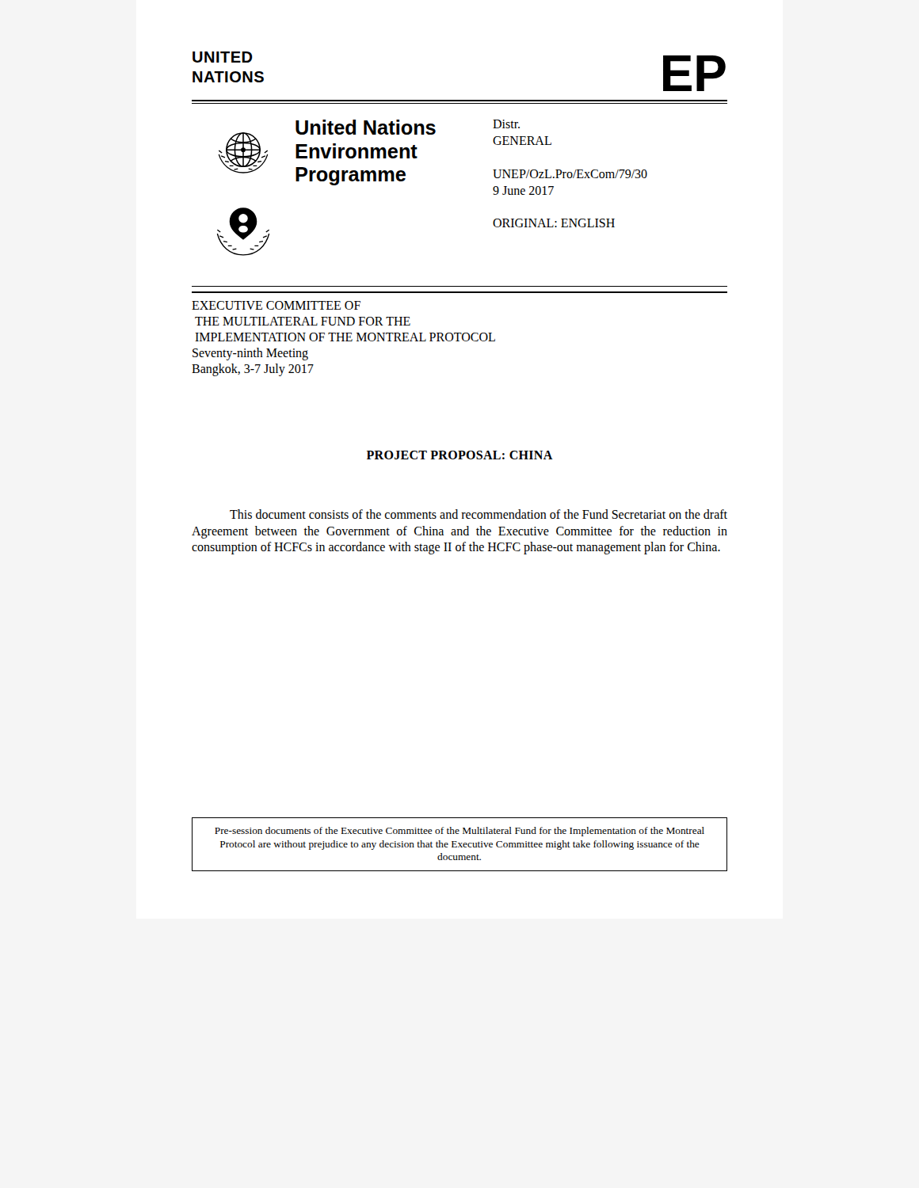UNITED
NATIONS
EP
United Nations
Environment
Programme
Distr.
GENERAL
UNEP/OzL.Pro/ExCom/79/30
9 June 2017
ORIGINAL: ENGLISH
EXECUTIVE COMMITTEE OF
THE MULTILATERAL FUND FOR THE
IMPLEMENTATION OF THE MONTREAL PROTOCOL
Seventy-ninth Meeting
Bangkok, 3-7 July 2017
PROJECT PROPOSAL: CHINA
This document consists of the comments and recommendation of the Fund Secretariat on the draft Agreement between the Government of China and the Executive Committee for the reduction in consumption of HCFCs in accordance with stage II of the HCFC phase-out management plan for China.
Pre-session documents of the Executive Committee of the Multilateral Fund for the Implementation of the Montreal Protocol are without prejudice to any decision that the Executive Committee might take following issuance of the document.